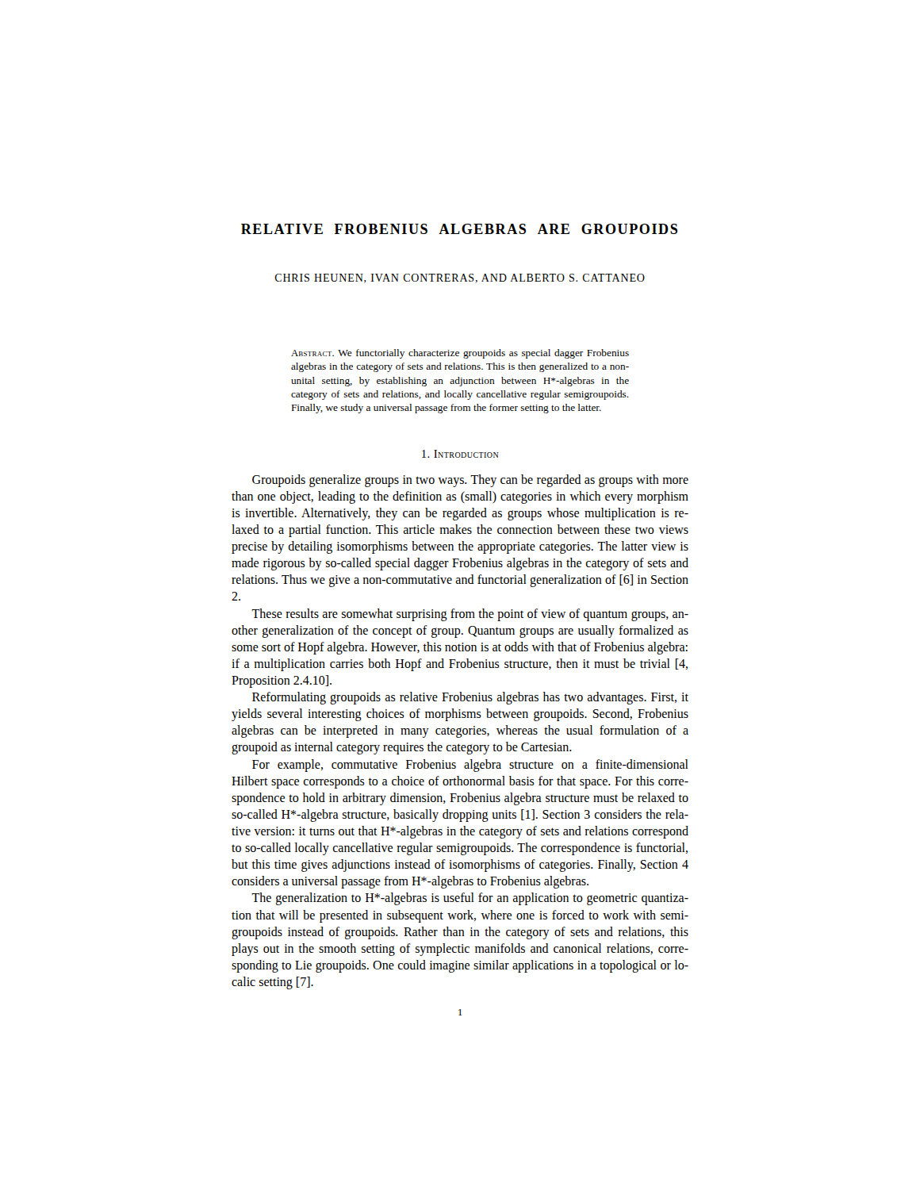Relative Frobenius Algebras are Groupoids
Chris Heunen, Ivan Contreras, and Alberto S. Cattaneo
Abstract. We functorially characterize groupoids as special dagger Frobenius algebras in the category of sets and relations. This is then generalized to a non-unital setting, by establishing an adjunction between H*-algebras in the category of sets and relations, and locally cancellative regular semigroupoids. Finally, we study a universal passage from the former setting to the latter.
1. Introduction
Groupoids generalize groups in two ways. They can be regarded as groups with more than one object, leading to the definition as (small) categories in which every morphism is invertible. Alternatively, they can be regarded as groups whose multiplication is relaxed to a partial function. This article makes the connection between these two views precise by detailing isomorphisms between the appropriate categories. The latter view is made rigorous by so-called special dagger Frobenius algebras in the category of sets and relations. Thus we give a non-commutative and functorial generalization of [6] in Section 2.
These results are somewhat surprising from the point of view of quantum groups, another generalization of the concept of group. Quantum groups are usually formalized as some sort of Hopf algebra. However, this notion is at odds with that of Frobenius algebra: if a multiplication carries both Hopf and Frobenius structure, then it must be trivial [4, Proposition 2.4.10].
Reformulating groupoids as relative Frobenius algebras has two advantages. First, it yields several interesting choices of morphisms between groupoids. Second, Frobenius algebras can be interpreted in many categories, whereas the usual formulation of a groupoid as internal category requires the category to be Cartesian.
For example, commutative Frobenius algebra structure on a finite-dimensional Hilbert space corresponds to a choice of orthonormal basis for that space. For this correspondence to hold in arbitrary dimension, Frobenius algebra structure must be relaxed to so-called H*-algebra structure, basically dropping units [1]. Section 3 considers the relative version: it turns out that H*-algebras in the category of sets and relations correspond to so-called locally cancellative regular semigroupoids. The correspondence is functorial, but this time gives adjunctions instead of isomorphisms of categories. Finally, Section 4 considers a universal passage from H*-algebras to Frobenius algebras.
The generalization to H*-algebras is useful for an application to geometric quantization that will be presented in subsequent work, where one is forced to work with semigroupoids instead of groupoids. Rather than in the category of sets and relations, this plays out in the smooth setting of symplectic manifolds and canonical relations, corresponding to Lie groupoids. One could imagine similar applications in a topological or localic setting [7].
1